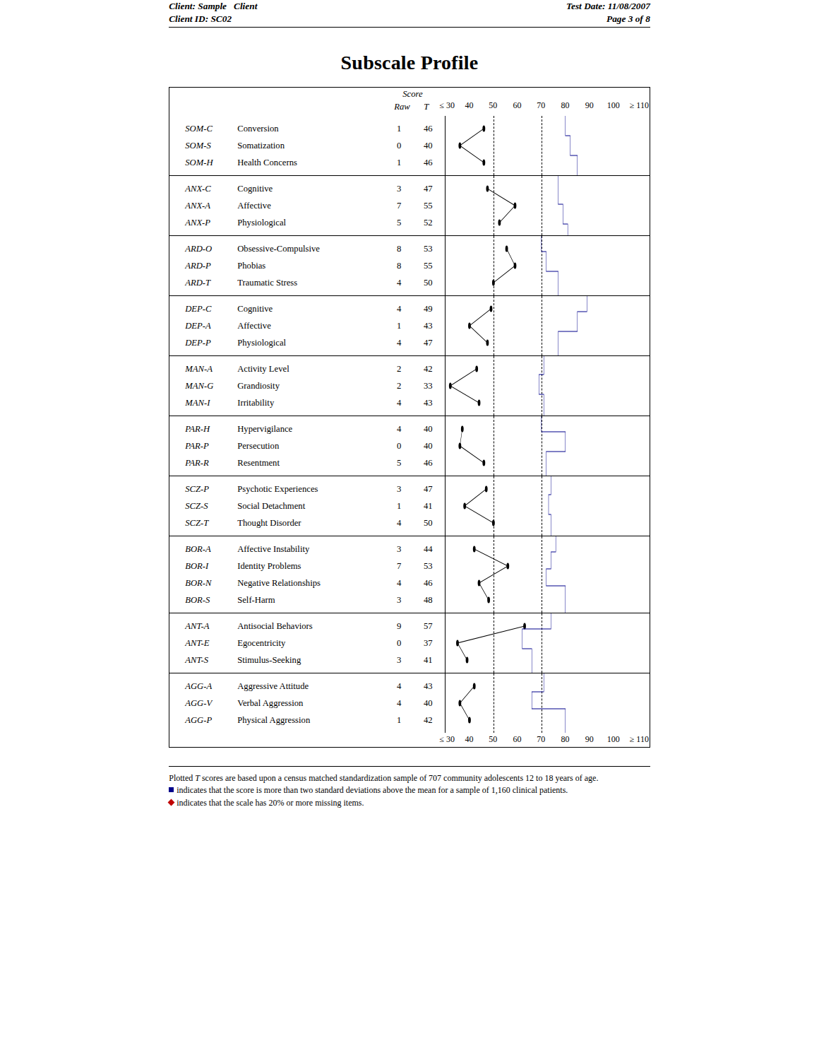Client: Sample Client
Client ID: SC02
Test Date: 11/08/2007
Page 3 of 8
Subscale Profile
Score
Raw
T
≤ 30 40 50 60 70 80 90 100 ≥ 110
SOM-C Conversion 146
SOM-S Somatization 040
SOM-H Health Concerns 146
ANX-C Cognitive 347
ANX-A Affective 755
ANX-P Physiological 552
ARD-O Obsessive-Compulsive 853
ARD-P Phobias 855
ARD-T Traumatic Stress 450
DEP-C Cognitive 449
DEP-A Affective 143
DEP-P Physiological 447
MAN-A Activity Level 242
MAN-G Grandiosity 233
MAN-I Irritability 443
PAR-H Hypervigilance 440
PAR-P Persecution 040
PAR-R Resentment 546
SCZ-P Psychotic Experiences 347
SCZ-S Social Detachment 141
SCZ-T Thought Disorder 450
BOR-A Affective Instability 344
BOR-I Identity Problems 753
BOR-N Negative Relationships 446
BOR-S Self-Harm 348
ANT-A Antisocial Behaviors 957
ANT-E Egocentricity 037
ANT-S Stimulus-Seeking 341
AGG-A Aggressive Attitude 443
AGG-V Verbal Aggression 440
AGG-P Physical Aggression 142
≤ 30 40 50 60 70 80 90 100 ≥ 110
Plotted T scores are based upon a census matched standardization sample of 707 community adolescents 12 to 18 years of age.
indicates that the score is more than two standard deviations above the mean for a sample of 1,160 clinical patients.
indicates that the scale has 20% or more missing items.